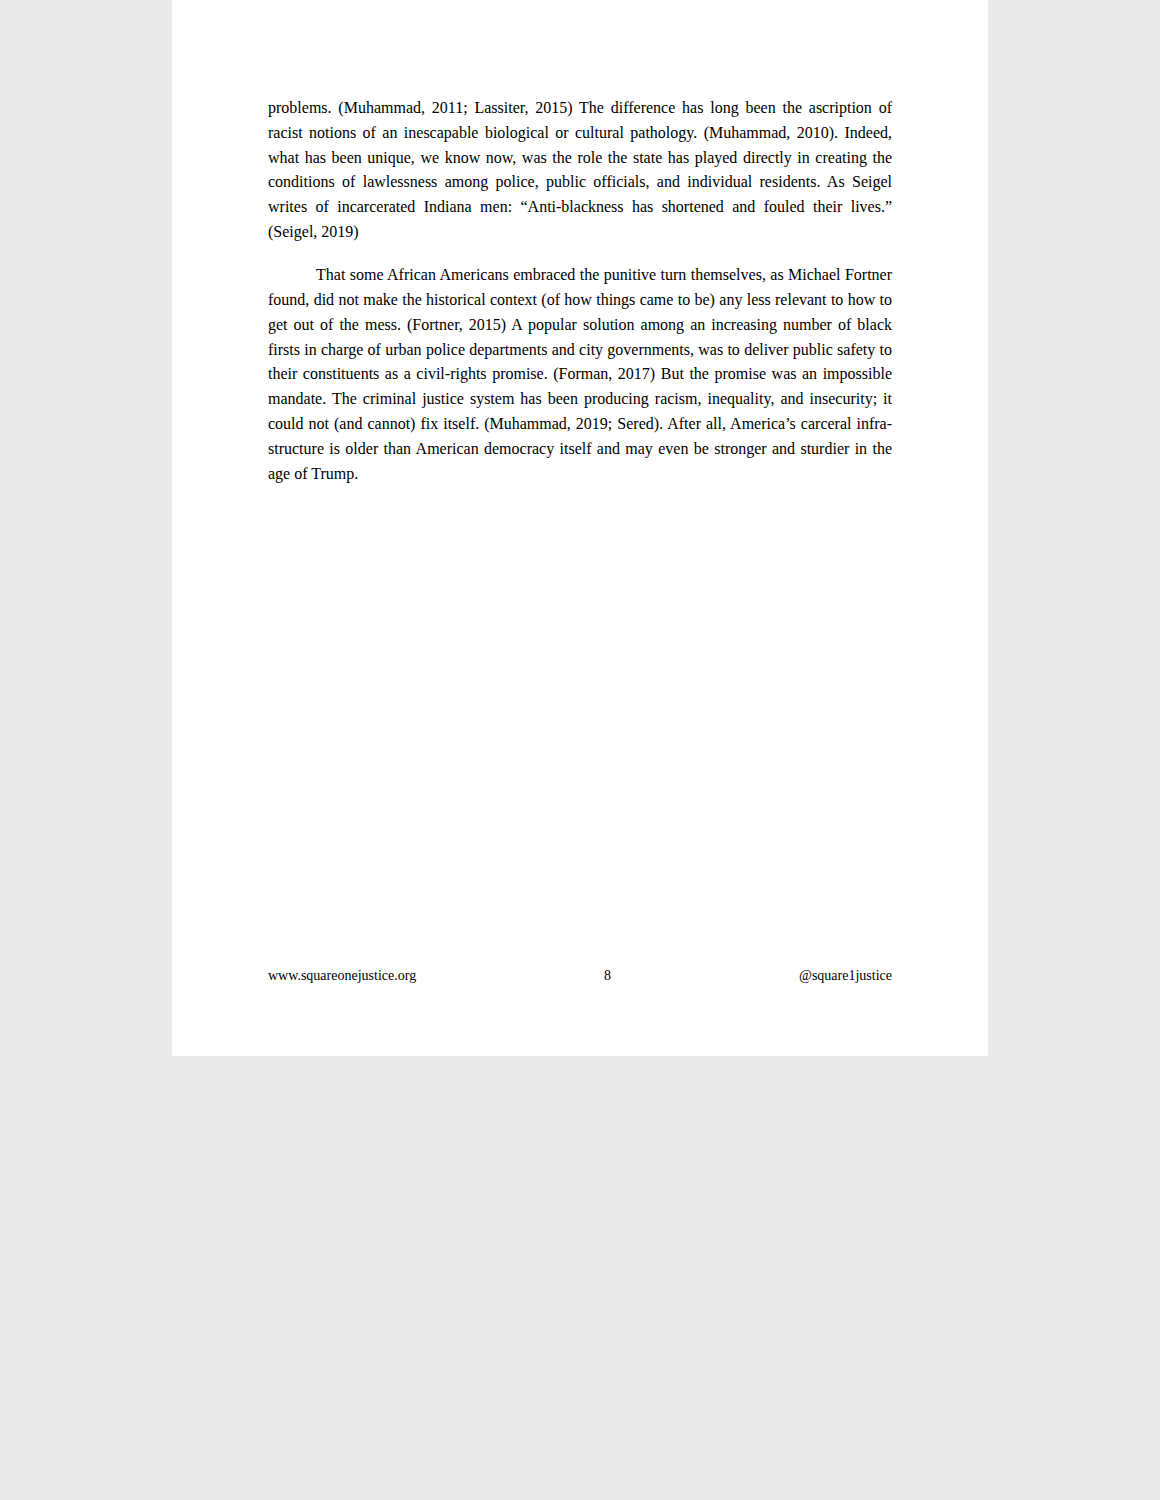problems. (Muhammad, 2011; Lassiter, 2015) The difference has long been the ascription of racist notions of an inescapable biological or cultural pathology. (Muhammad, 2010). Indeed, what has been unique, we know now, was the role the state has played directly in creating the conditions of lawlessness among police, public officials, and individual residents. As Seigel writes of incarcerated Indiana men: “Anti-blackness has shortened and fouled their lives.” (Seigel, 2019)
That some African Americans embraced the punitive turn themselves, as Michael Fortner found, did not make the historical context (of how things came to be) any less relevant to how to get out of the mess. (Fortner, 2015) A popular solution among an increasing number of black firsts in charge of urban police departments and city governments, was to deliver public safety to their constituents as a civil-rights promise. (Forman, 2017) But the promise was an impossible mandate. The criminal justice system has been producing racism, inequality, and insecurity; it could not (and cannot) fix itself. (Muhammad, 2019; Sered). After all, America’s carceral infrastructure is older than American democracy itself and may even be stronger and sturdier in the age of Trump.
www.squareonejustice.org
8
@square1justice